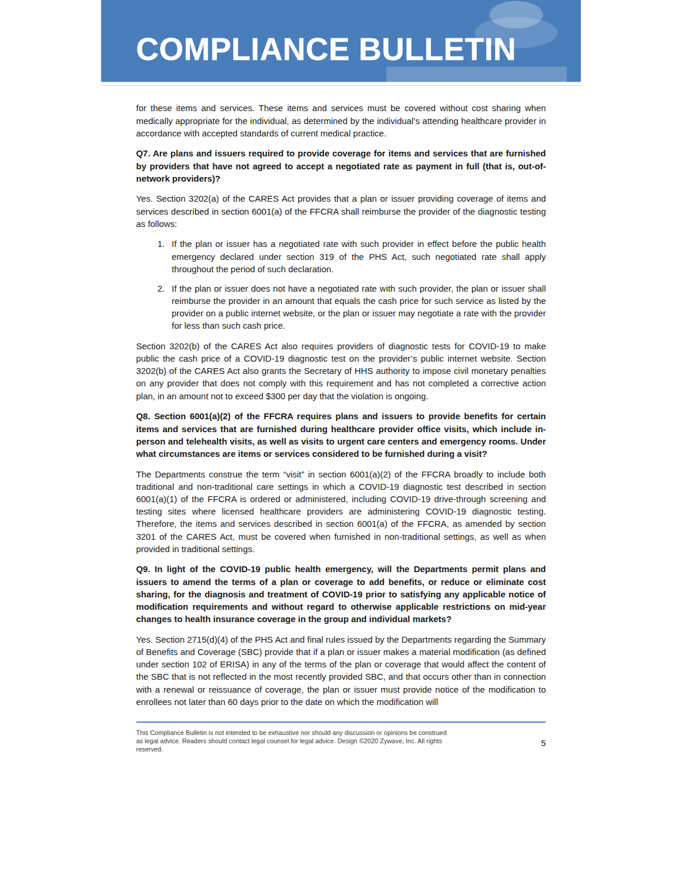Compliance Bulletin
for these items and services. These items and services must be covered without cost sharing when medically appropriate for the individual, as determined by the individual’s attending healthcare provider in accordance with accepted standards of current medical practice.
Q7. Are plans and issuers required to provide coverage for items and services that are furnished by providers that have not agreed to accept a negotiated rate as payment in full (that is, out-of-network providers)?
Yes. Section 3202(a) of the CARES Act provides that a plan or issuer providing coverage of items and services described in section 6001(a) of the FFCRA shall reimburse the provider of the diagnostic testing as follows:
If the plan or issuer has a negotiated rate with such provider in effect before the public health emergency declared under section 319 of the PHS Act, such negotiated rate shall apply throughout the period of such declaration.
If the plan or issuer does not have a negotiated rate with such provider, the plan or issuer shall reimburse the provider in an amount that equals the cash price for such service as listed by the provider on a public internet website, or the plan or issuer may negotiate a rate with the provider for less than such cash price.
Section 3202(b) of the CARES Act also requires providers of diagnostic tests for COVID-19 to make public the cash price of a COVID-19 diagnostic test on the provider’s public internet website. Section 3202(b) of the CARES Act also grants the Secretary of HHS authority to impose civil monetary penalties on any provider that does not comply with this requirement and has not completed a corrective action plan, in an amount not to exceed $300 per day that the violation is ongoing.
Q8. Section 6001(a)(2) of the FFCRA requires plans and issuers to provide benefits for certain items and services that are furnished during healthcare provider office visits, which include in-person and telehealth visits, as well as visits to urgent care centers and emergency rooms. Under what circumstances are items or services considered to be furnished during a visit?
The Departments construe the term “visit” in section 6001(a)(2) of the FFCRA broadly to include both traditional and non-traditional care settings in which a COVID-19 diagnostic test described in section 6001(a)(1) of the FFCRA is ordered or administered, including COVID-19 drive-through screening and testing sites where licensed healthcare providers are administering COVID-19 diagnostic testing. Therefore, the items and services described in section 6001(a) of the FFCRA, as amended by section 3201 of the CARES Act, must be covered when furnished in non-traditional settings, as well as when provided in traditional settings.
Q9. In light of the COVID-19 public health emergency, will the Departments permit plans and issuers to amend the terms of a plan or coverage to add benefits, or reduce or eliminate cost sharing, for the diagnosis and treatment of COVID-19 prior to satisfying any applicable notice of modification requirements and without regard to otherwise applicable restrictions on mid-year changes to health insurance coverage in the group and individual markets?
Yes. Section 2715(d)(4) of the PHS Act and final rules issued by the Departments regarding the Summary of Benefits and Coverage (SBC) provide that if a plan or issuer makes a material modification (as defined under section 102 of ERISA) in any of the terms of the plan or coverage that would affect the content of the SBC that is not reflected in the most recently provided SBC, and that occurs other than in connection with a renewal or reissuance of coverage, the plan or issuer must provide notice of the modification to enrollees not later than 60 days prior to the date on which the modification will
This Compliance Bulletin is not intended to be exhaustive nor should any discussion or opinions be construed as legal advice. Readers should contact legal counsel for legal advice. Design ©2020 Zywave, Inc. All rights reserved.
5